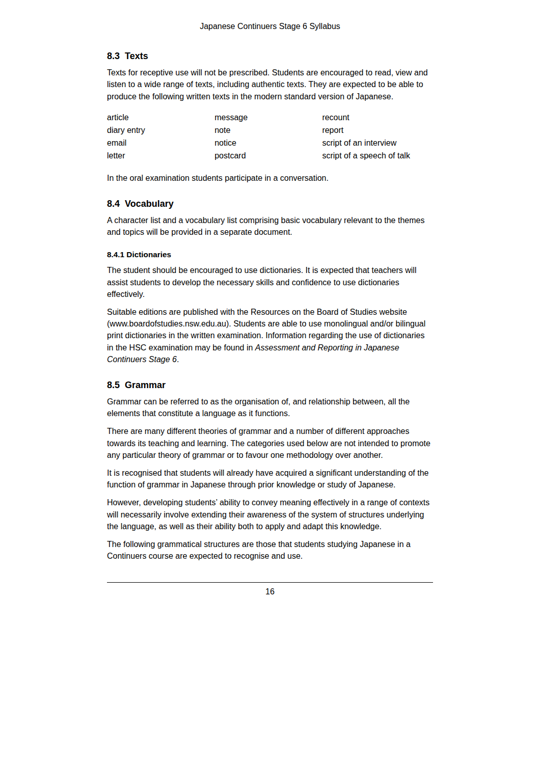Japanese Continuers Stage 6 Syllabus
8.3 Texts
Texts for receptive use will not be prescribed. Students are encouraged to read, view and listen to a wide range of texts, including authentic texts. They are expected to be able to produce the following written texts in the modern standard version of Japanese.
| article | message | recount |
| diary entry | note | report |
| email | notice | script of an interview |
| letter | postcard | script of a speech of talk |
In the oral examination students participate in a conversation.
8.4 Vocabulary
A character list and a vocabulary list comprising basic vocabulary relevant to the themes and topics will be provided in a separate document.
8.4.1 Dictionaries
The student should be encouraged to use dictionaries. It is expected that teachers will assist students to develop the necessary skills and confidence to use dictionaries effectively.
Suitable editions are published with the Resources on the Board of Studies website (www.boardofstudies.nsw.edu.au). Students are able to use monolingual and/or bilingual print dictionaries in the written examination. Information regarding the use of dictionaries in the HSC examination may be found in Assessment and Reporting in Japanese Continuers Stage 6.
8.5 Grammar
Grammar can be referred to as the organisation of, and relationship between, all the elements that constitute a language as it functions.
There are many different theories of grammar and a number of different approaches towards its teaching and learning. The categories used below are not intended to promote any particular theory of grammar or to favour one methodology over another.
It is recognised that students will already have acquired a significant understanding of the function of grammar in Japanese through prior knowledge or study of Japanese.
However, developing students’ ability to convey meaning effectively in a range of contexts will necessarily involve extending their awareness of the system of structures underlying the language, as well as their ability both to apply and adapt this knowledge.
The following grammatical structures are those that students studying Japanese in a Continuers course are expected to recognise and use.
16